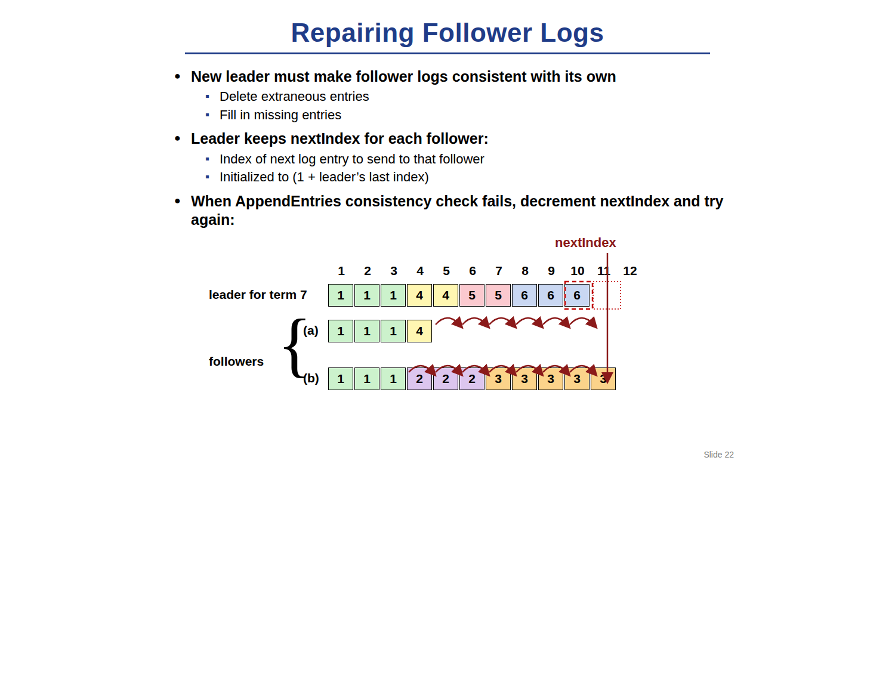Repairing Follower Logs
New leader must make follower logs consistent with its own
Delete extraneous entries
Fill in missing entries
Leader keeps nextIndex for each follower:
Index of next log entry to send to that follower
Initialized to (1 + leader’s last index)
When AppendEntries consistency check fails, decrement nextIndex and try again:
nextIndex
123456789101112
leader for term 7
1
1
1
4
4
5
5
6
6
6
{
followers
(a)
1
1
1
4
(b)
1
1
1
2
2
2
3
3
3
3
3
Slide 22